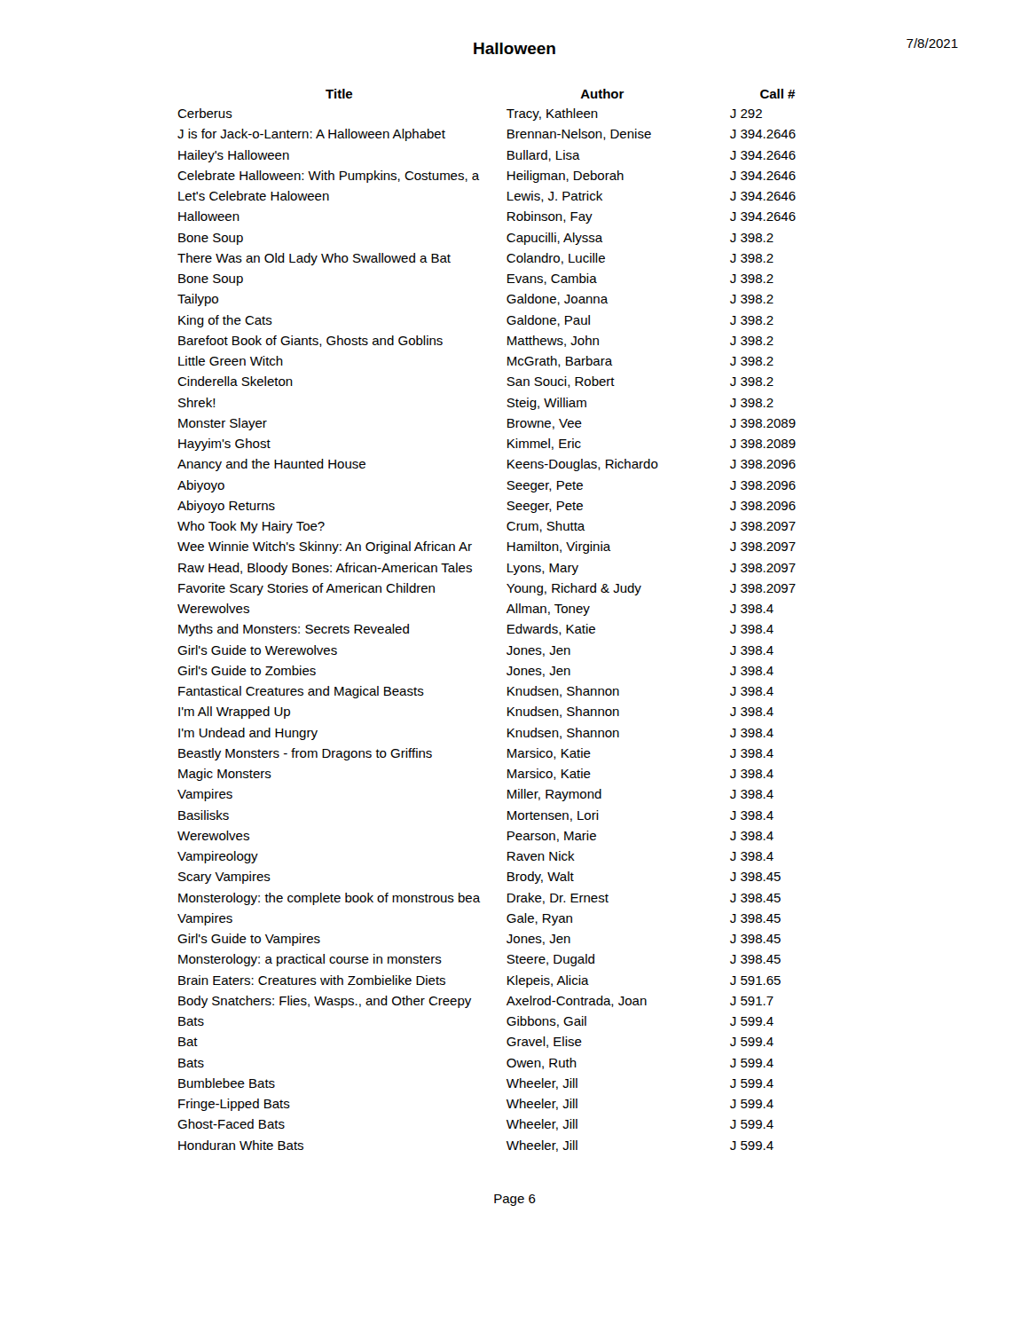7/8/2021
Halloween
| Title | Author | Call # |
| --- | --- | --- |
| Cerberus | Tracy, Kathleen | J 292 |
| J is for Jack-o-Lantern: A Halloween Alphabet | Brennan-Nelson, Denise | J 394.2646 |
| Hailey's Halloween | Bullard, Lisa | J 394.2646 |
| Celebrate Halloween: With Pumpkins, Costumes, a | Heiligman, Deborah | J 394.2646 |
| Let's Celebrate Haloween | Lewis, J. Patrick | J 394.2646 |
| Halloween | Robinson, Fay | J 394.2646 |
| Bone Soup | Capucilli, Alyssa | J 398.2 |
| There Was an Old Lady Who Swallowed a Bat | Colandro, Lucille | J 398.2 |
| Bone Soup | Evans, Cambia | J 398.2 |
| Tailypo | Galdone, Joanna | J 398.2 |
| King of the Cats | Galdone, Paul | J 398.2 |
| Barefoot Book of Giants, Ghosts and Goblins | Matthews, John | J 398.2 |
| Little Green Witch | McGrath, Barbara | J 398.2 |
| Cinderella Skeleton | San Souci, Robert | J 398.2 |
| Shrek! | Steig, William | J 398.2 |
| Monster Slayer | Browne, Vee | J 398.2089 |
| Hayyim's Ghost | Kimmel, Eric | J 398.2089 |
| Anancy and the Haunted House | Keens-Douglas, Richardo | J 398.2096 |
| Abiyoyo | Seeger, Pete | J 398.2096 |
| Abiyoyo Returns | Seeger, Pete | J 398.2096 |
| Who Took My Hairy Toe? | Crum, Shutta | J 398.2097 |
| Wee Winnie Witch's Skinny: An Original African Ar | Hamilton, Virginia | J 398.2097 |
| Raw Head, Bloody Bones: African-American Tales | Lyons, Mary | J 398.2097 |
| Favorite Scary Stories of American Children | Young, Richard & Judy | J 398.2097 |
| Werewolves | Allman, Toney | J 398.4 |
| Myths and Monsters: Secrets Revealed | Edwards, Katie | J 398.4 |
| Girl's Guide to Werewolves | Jones, Jen | J 398.4 |
| Girl's Guide to Zombies | Jones, Jen | J 398.4 |
| Fantastical Creatures and Magical Beasts | Knudsen, Shannon | J 398.4 |
| I'm All Wrapped Up | Knudsen, Shannon | J 398.4 |
| I'm Undead and Hungry | Knudsen, Shannon | J 398.4 |
| Beastly Monsters - from Dragons to Griffins | Marsico, Katie | J 398.4 |
| Magic Monsters | Marsico, Katie | J 398.4 |
| Vampires | Miller, Raymond | J 398.4 |
| Basilisks | Mortensen, Lori | J 398.4 |
| Werewolves | Pearson, Marie | J 398.4 |
| Vampireology | Raven Nick | J 398.4 |
| Scary Vampires | Brody, Walt | J 398.45 |
| Monsterology: the complete book of monstrous bea | Drake, Dr. Ernest | J 398.45 |
| Vampires | Gale, Ryan | J 398.45 |
| Girl's Guide to Vampires | Jones, Jen | J 398.45 |
| Monsterology: a practical course in monsters | Steere, Dugald | J 398.45 |
| Brain Eaters: Creatures with Zombielike Diets | Klepeis, Alicia | J 591.65 |
| Body Snatchers: Flies, Wasps., and Other Creepy | Axelrod-Contrada, Joan | J 591.7 |
| Bats | Gibbons, Gail | J 599.4 |
| Bat | Gravel, Elise | J 599.4 |
| Bats | Owen, Ruth | J 599.4 |
| Bumblebee Bats | Wheeler, Jill | J 599.4 |
| Fringe-Lipped Bats | Wheeler, Jill | J 599.4 |
| Ghost-Faced Bats | Wheeler, Jill | J 599.4 |
| Honduran White Bats | Wheeler, Jill | J 599.4 |
Page 6